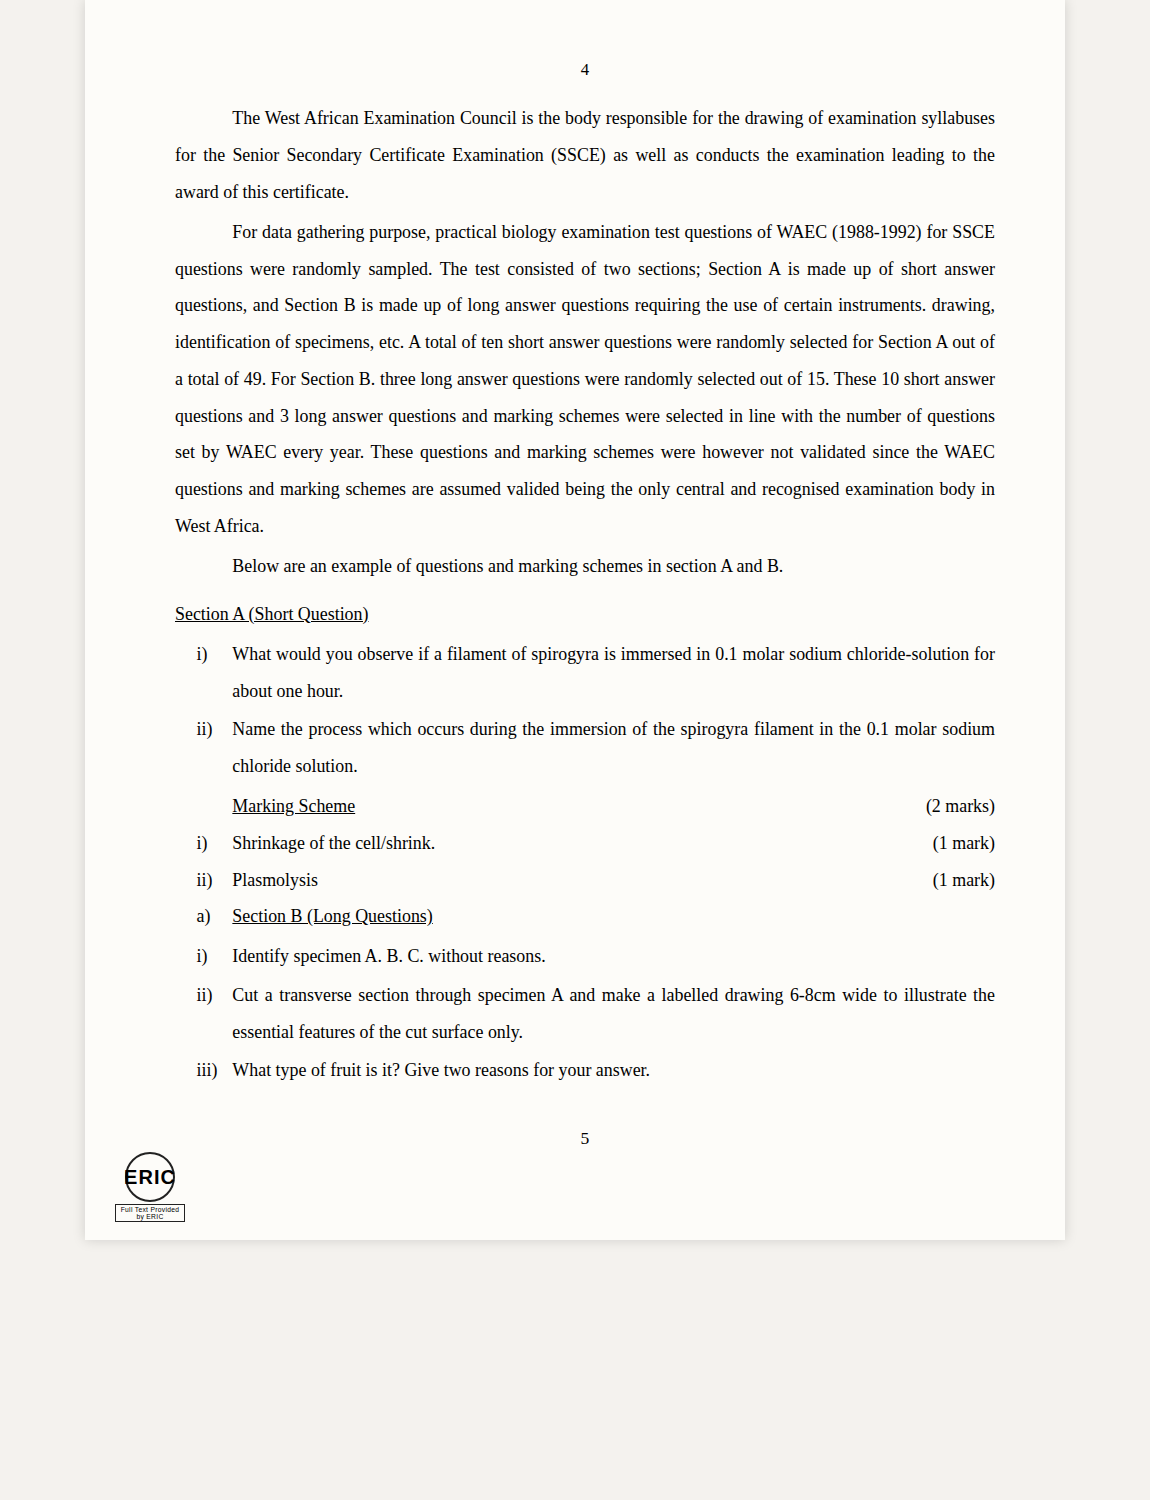4
The West African Examination Council is the body responsible for the drawing of examination syllabuses for the Senior Secondary Certificate Examination (SSCE) as well as conducts the examination leading to the award of this certificate.
For data gathering purpose, practical biology examination test questions of WAEC (1988-1992) for SSCE questions were randomly sampled. The test consisted of two sections; Section A is made up of short answer questions, and Section B is made up of long answer questions requiring the use of certain instruments. drawing, identification of specimens, etc. A total of ten short answer questions were randomly selected for Section A out of a total of 49. For Section B. three long answer questions were randomly selected out of 15. These 10 short answer questions and 3 long answer questions and marking schemes were selected in line with the number of questions set by WAEC every year. These questions and marking schemes were however not validated since the WAEC questions and marking schemes are assumed valided being the only central and recognised examination body in West Africa.
Below are an example of questions and marking schemes in section A and B.
Section A (Short Question)
i) What would you observe if a filament of spirogyra is immersed in 0.1 molar sodium chloride-solution for about one hour.
ii) Name the process which occurs during the immersion of the spirogyra filament in the 0.1 molar sodium chloride solution.
(2 marks) Marking Scheme
i) (1 mark) Shrinkage of the cell/shrink.
ii) (1 mark) Plasmolysis
a) Section B (Long Questions)
i) Identify specimen A. B. C. without reasons.
ii) Cut a transverse section through specimen A and make a labelled drawing 6-8cm wide to illustrate the essential features of the cut surface only.
iii) What type of fruit is it? Give two reasons for your answer.
5
ERIC
Full Text Provided by ERIC